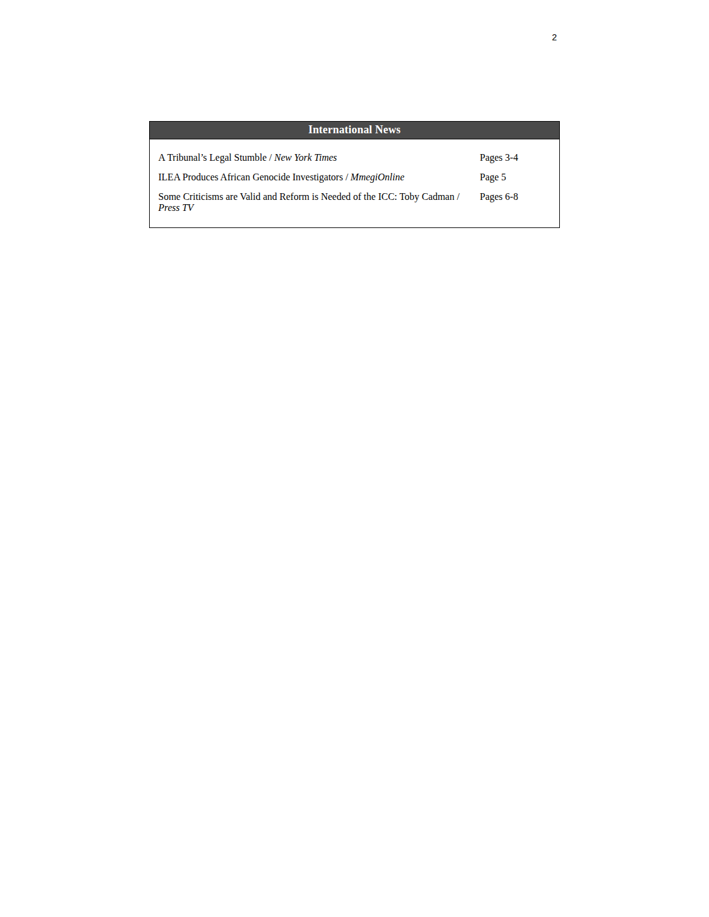2
International News
| A Tribunal’s Legal Stumble / New York Times | Pages 3-4 |
| ILEA Produces African Genocide Investigators / MmegiOnline | Page 5 |
| Some Criticisms are Valid and Reform is Needed of the ICC: Toby Cadman / Press TV | Pages 6-8 |